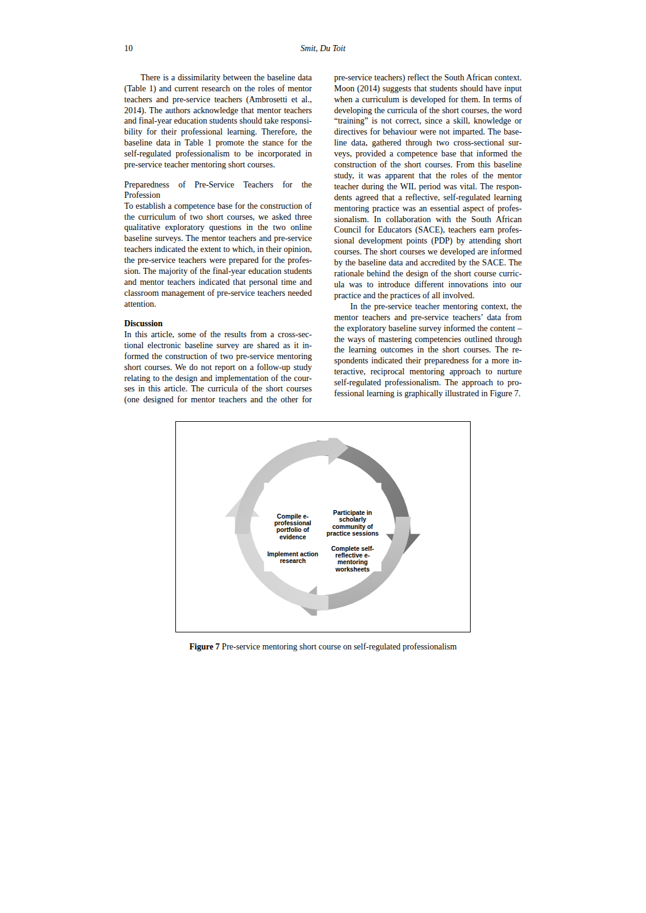10 Smit, Du Toit
There is a dissimilarity between the baseline data (Table 1) and current research on the roles of mentor teachers and pre-service teachers (Ambrosetti et al., 2014). The authors acknowledge that mentor teachers and final-year education students should take responsibility for their professional learning. Therefore, the baseline data in Table 1 promote the stance for the self-regulated professionalism to be incorporated in pre-service teacher mentoring short courses.
Preparedness of Pre-Service Teachers for the Profession
To establish a competence base for the construction of the curriculum of two short courses, we asked three qualitative exploratory questions in the two online baseline surveys. The mentor teachers and pre-service teachers indicated the extent to which, in their opinion, the pre-service teachers were prepared for the profession. The majority of the final-year education students and mentor teachers indicated that personal time and classroom management of pre-service teachers needed attention.
Discussion
In this article, some of the results from a cross-sectional electronic baseline survey are shared as it informed the construction of two pre-service mentoring short courses. We do not report on a follow-up study relating to the design and implementation of the courses in this article. The curricula of the short courses (one designed for mentor teachers and the other for pre-service teachers) reflect the South African context. Moon (2014) suggests that students should have input when a curriculum is developed for them. In terms of developing the curricula of the short courses, the word “training” is not correct, since a skill, knowledge or directives for behaviour were not imparted. The baseline data, gathered through two cross-sectional surveys, provided a competence base that informed the construction of the short courses. From this baseline study, it was apparent that the roles of the mentor teacher during the WIL period was vital. The respondents agreed that a reflective, self-regulated learning mentoring practice was an essential aspect of professionalism. In collaboration with the South African Council for Educators (SACE), teachers earn professional development points (PDP) by attending short courses. The short courses we developed are informed by the baseline data and accredited by the SACE. The rationale behind the design of the short course curricula was to introduce different innovations into our practice and the practices of all involved.
In the pre-service teacher mentoring context, the mentor teachers and pre-service teachers’ data from the exploratory baseline survey informed the content – the ways of mastering competencies outlined through the learning outcomes in the short courses. The respondents indicated their preparedness for a more interactive, reciprocal mentoring approach to nurture self-regulated professionalism. The approach to professional learning is graphically illustrated in Figure 7.
Compile e- professional portfolio of evidence Participate in scholarly community of practice sessions Complete self- reflective e- mentoring worksheets Implement action research
Figure 7 Pre-service mentoring short course on self-regulated professionalism